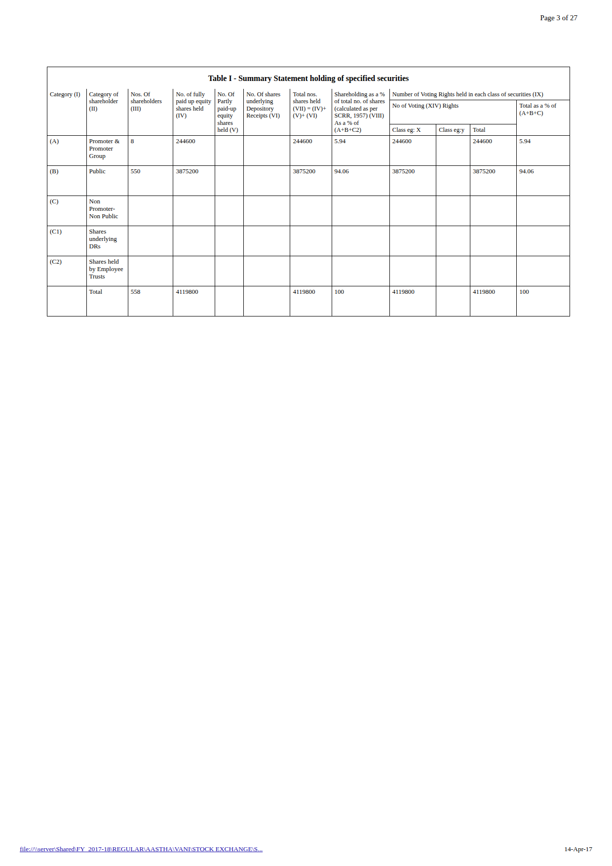Page 3 of 27
Table I - Summary Statement holding of specified securities
| Category (I) | Category of shareholder (II) | Nos. Of shareholders (III) | No. of fully paid up equity shares held (IV) | No. Of Partly paid-up equity shares held (V) | No. Of shares underlying Depository Receipts (VI) | Total nos. shares held (VII) = (IV)+(V)+ (VI) | Shareholding as a % of total no. of shares (calculated as per SCRR, 1957) (VIII) As a % of (A+B+C2) | Number of Voting Rights held in each class of securities (IX) |
| --- | --- | --- | --- | --- | --- | --- | --- | --- |
| No of Voting (XIV) Rights | Total as a % of (A+B+C) |
| Class eg: X | Class eg:y | Total |
| (A) | Promoter & Promoter Group | 8 | 244600 | | | 244600 | 5.94 | 244600 | | 244600 | 5.94 |
| (B) | Public | 550 | 3875200 | | | 3875200 | 94.06 | 3875200 | | 3875200 | 94.06 |
| (C) | Non Promoter-Non Public | | | | | | | | | | |
| (C1) | Shares underlying DRs | | | | | | | | | | |
| (C2) | Shares held by Employee Trusts | | | | | | | | | | |
| | Total | 558 | 4119800 | | | 4119800 | 100 | 4119800 | | 4119800 | 100 |
file://\\server\Shared\FY_2017-18\REGULAR\AASTHA\VANI\STOCK EXCHANGE\S... 14-Apr-17